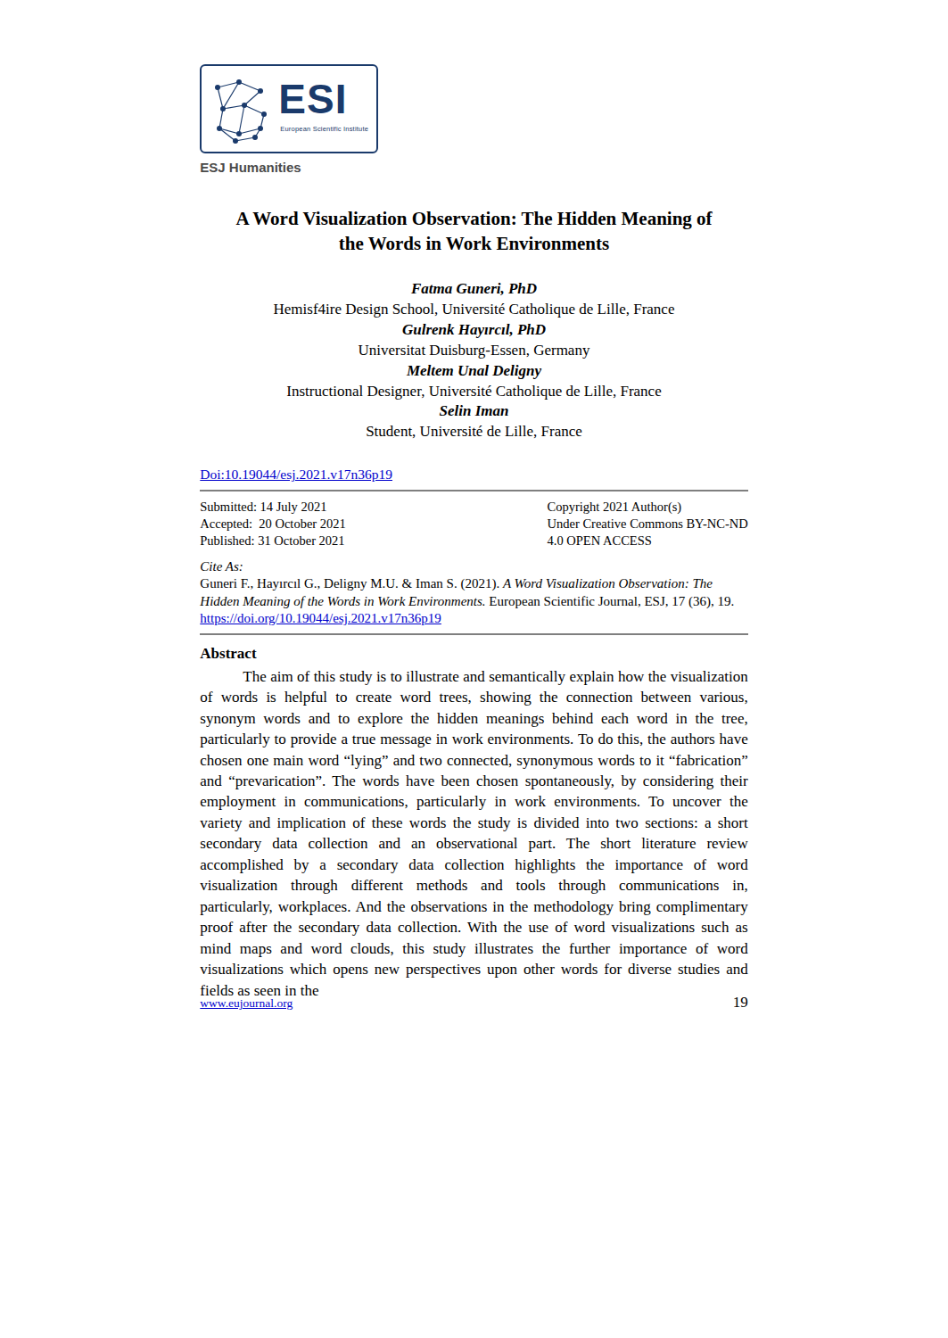ESI
European Scientific Institute
ESJ Humanities
A Word Visualization Observation: The Hidden Meaning of
the Words in Work Environments
Fatma Guneri, PhD
Hemisf4ire Design School, Université Catholique de Lille, France
Gulrenk Hayırcıl, PhD
Universitat Duisburg-Essen, Germany
Meltem Unal Deligny
Instructional Designer, Université Catholique de Lille, France
Selin Iman
Student, Université de Lille, France
Doi:10.19044/esj.2021.v17n36p19
Submitted: 14 July 2021
Accepted: 20 October 2021
Published: 31 October 2021
Copyright 2021 Author(s)
Under Creative Commons BY-NC-ND
4.0 OPEN ACCESS
Cite As:
Guneri F., Hayırcıl G., Deligny M.U. & Iman S. (2021). A Word Visualization Observation: The Hidden Meaning of the Words in Work Environments. European Scientific Journal, ESJ, 17 (36), 19. https://doi.org/10.19044/esj.2021.v17n36p19
Abstract
The aim of this study is to illustrate and semantically explain how the visualization of words is helpful to create word trees, showing the connection between various, synonym words and to explore the hidden meanings behind each word in the tree, particularly to provide a true message in work environments. To do this, the authors have chosen one main word “lying” and two connected, synonymous words to it “fabrication” and “prevarication”. The words have been chosen spontaneously, by considering their employment in communications, particularly in work environments. To uncover the variety and implication of these words the study is divided into two sections: a short secondary data collection and an observational part. The short literature review accomplished by a secondary data collection highlights the importance of word visualization through different methods and tools through communications in, particularly, workplaces. And the observations in the methodology bring complimentary proof after the secondary data collection. With the use of word visualizations such as mind maps and word clouds, this study illustrates the further importance of word visualizations which opens new perspectives upon other words for diverse studies and fields as seen in the
www.eujournal.org 19